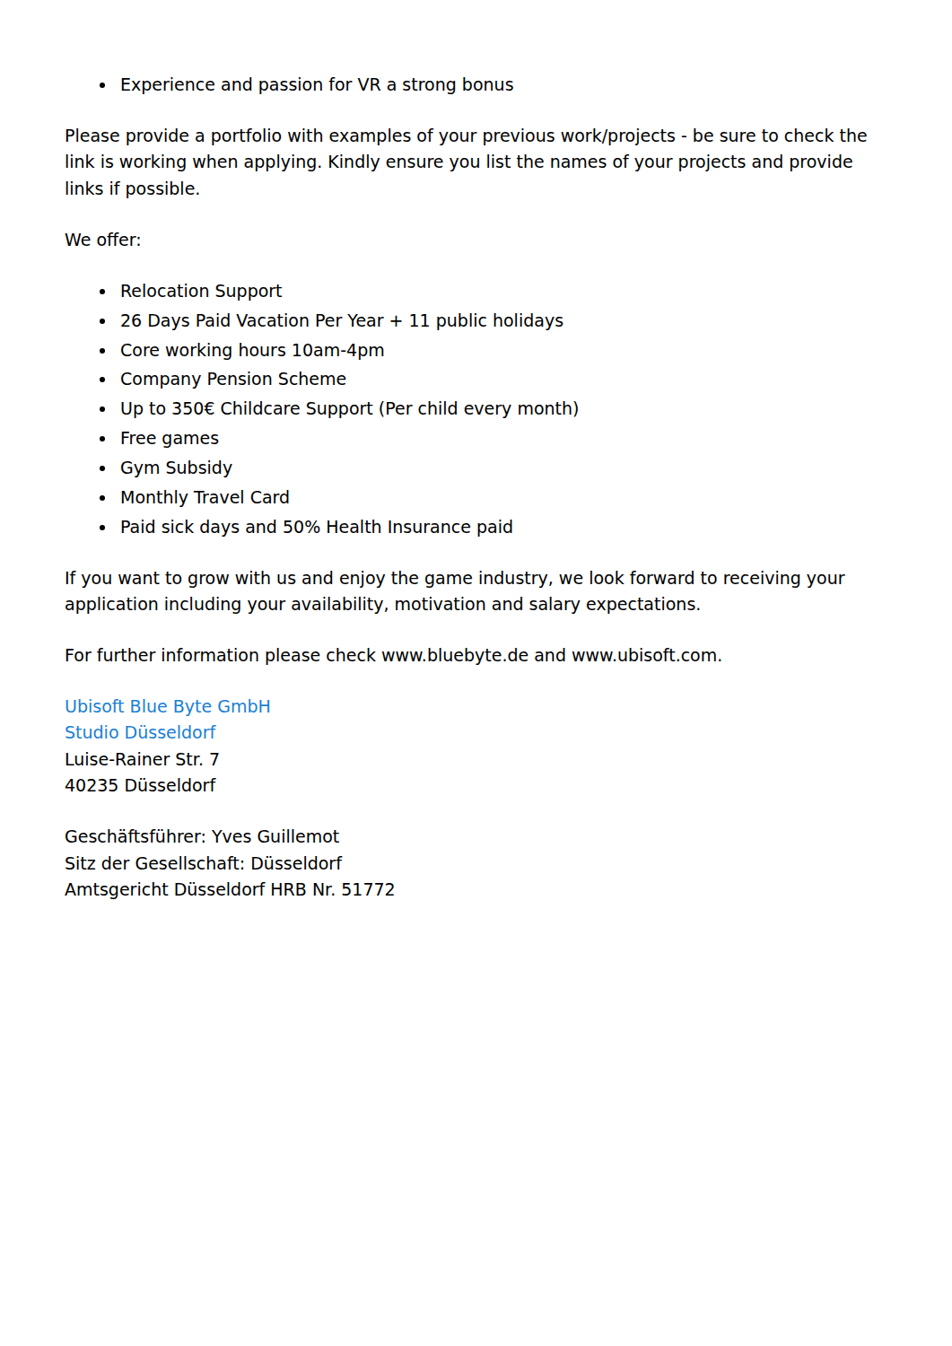Experience and passion for VR a strong bonus
Please provide a portfolio with examples of your previous work/projects - be sure to check the link is working when applying. Kindly ensure you list the names of your projects and provide links if possible.
We offer:
Relocation Support
26 Days Paid Vacation Per Year + 11 public holidays
Core working hours 10am-4pm
Company Pension Scheme
Up to 350€ Childcare Support (Per child every month)
Free games
Gym Subsidy
Monthly Travel Card
Paid sick days and 50% Health Insurance paid
If you want to grow with us and enjoy the game industry, we look forward to receiving your application including your availability, motivation and salary expectations.
For further information please check www.bluebyte.de and www.ubisoft.com.
Ubisoft Blue Byte GmbH
Studio Düsseldorf
Luise-Rainer Str. 7
40235 Düsseldorf
Geschäftsführer: Yves Guillemot
Sitz der Gesellschaft: Düsseldorf
Amtsgericht Düsseldorf HRB Nr. 51772